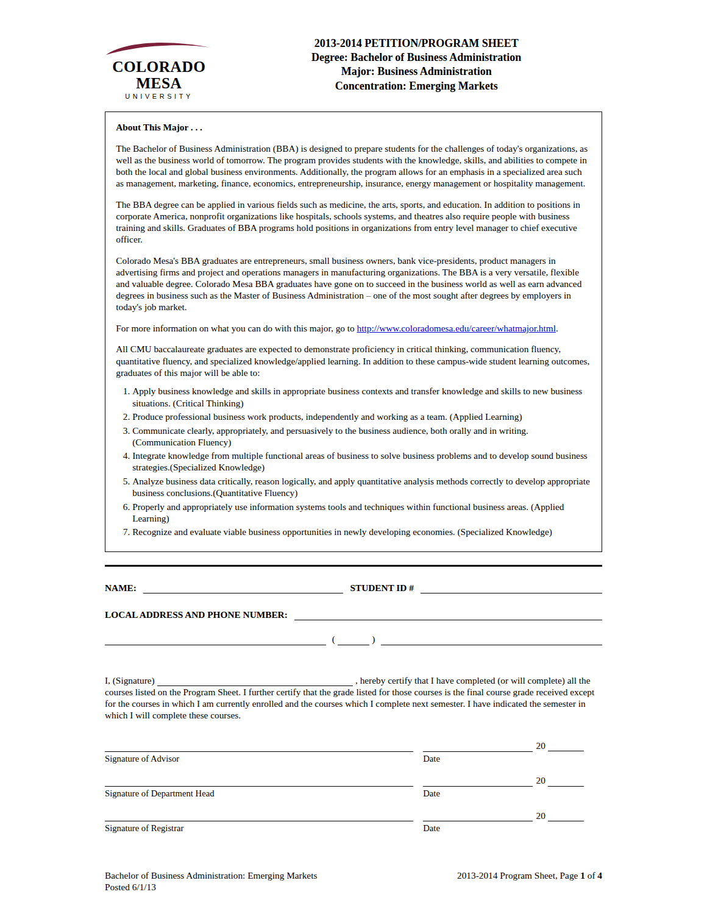COLORADO MESA
UNIVERSITY
2013-2014 PETITION/PROGRAM SHEET
Degree: Bachelor of Business Administration
Major: Business Administration
Concentration: Emerging Markets
About This Major . . .
The Bachelor of Business Administration (BBA) is designed to prepare students for the challenges of today's organizations, as well as the business world of tomorrow. The program provides students with the knowledge, skills, and abilities to compete in both the local and global business environments. Additionally, the program allows for an emphasis in a specialized area such as management, marketing, finance, economics, entrepreneurship, insurance, energy management or hospitality management.
The BBA degree can be applied in various fields such as medicine, the arts, sports, and education. In addition to positions in corporate America, nonprofit organizations like hospitals, schools systems, and theatres also require people with business training and skills. Graduates of BBA programs hold positions in organizations from entry level manager to chief executive officer.
Colorado Mesa's BBA graduates are entrepreneurs, small business owners, bank vice-presidents, product managers in advertising firms and project and operations managers in manufacturing organizations. The BBA is a very versatile, flexible and valuable degree. Colorado Mesa BBA graduates have gone on to succeed in the business world as well as earn advanced degrees in business such as the Master of Business Administration – one of the most sought after degrees by employers in today's job market.
For more information on what you can do with this major, go to http://www.coloradomesa.edu/career/whatmajor.html.
All CMU baccalaureate graduates are expected to demonstrate proficiency in critical thinking, communication fluency, quantitative fluency, and specialized knowledge/applied learning. In addition to these campus-wide student learning outcomes, graduates of this major will be able to:
Apply business knowledge and skills in appropriate business contexts and transfer knowledge and skills to new business situations. (Critical Thinking)
Produce professional business work products, independently and working as a team. (Applied Learning)
Communicate clearly, appropriately, and persuasively to the business audience, both orally and in writing. (Communication Fluency)
Integrate knowledge from multiple functional areas of business to solve business problems and to develop sound business strategies.(Specialized Knowledge)
Analyze business data critically, reason logically, and apply quantitative analysis methods correctly to develop appropriate business conclusions.(Quantitative Fluency)
Properly and appropriately use information systems tools and techniques within functional business areas. (Applied Learning)
Recognize and evaluate viable business opportunities in newly developing economies. (Specialized Knowledge)
NAME: STUDENT ID #
LOCAL ADDRESS AND PHONE NUMBER:
( )
I, (Signature) , hereby certify that I have completed (or will complete) all the courses listed on the Program Sheet. I further certify that the grade listed for those courses is the final course grade received except for the courses in which I am currently enrolled and the courses which I complete next semester. I have indicated the semester in which I will complete these courses.
| | | | 20 |
| Signature of Advisor | | Date | |
| | | | 20 |
| Signature of Department Head | | Date | |
| | | | 20 |
| Signature of Registrar | | Date | |
Bachelor of Business Administration: Emerging Markets
Posted 6/1/13
2013-2014 Program Sheet, Page 1 of 4